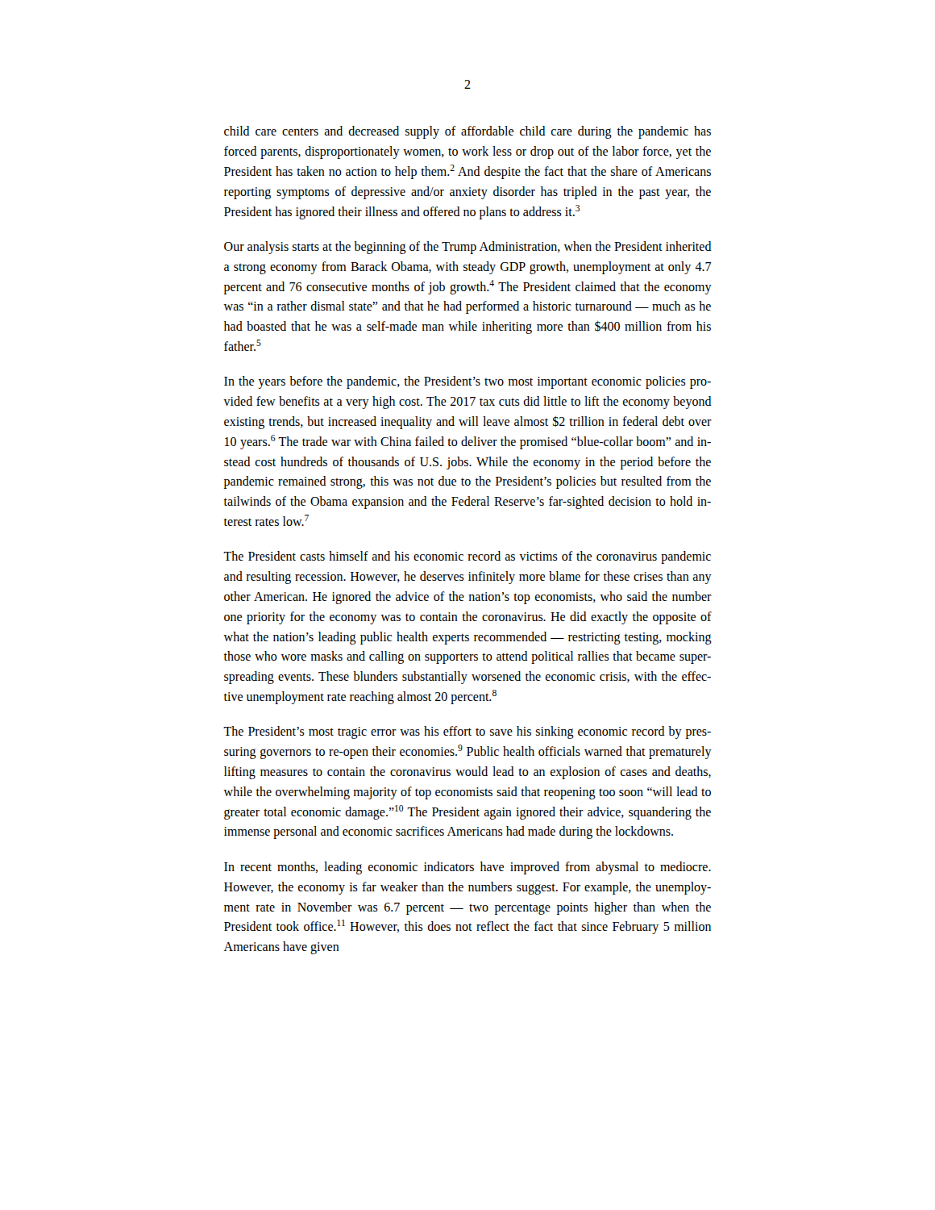2
child care centers and decreased supply of affordable child care during the pandemic has forced parents, disproportionately women, to work less or drop out of the labor force, yet the President has taken no action to help them.2 And despite the fact that the share of Americans reporting symptoms of depressive and/or anxiety disorder has tripled in the past year, the President has ignored their illness and offered no plans to address it.3
Our analysis starts at the beginning of the Trump Administration, when the President inherited a strong economy from Barack Obama, with steady GDP growth, unemployment at only 4.7 percent and 76 consecutive months of job growth.4 The President claimed that the economy was “in a rather dismal state” and that he had performed a historic turnaround — much as he had boasted that he was a self-made man while inheriting more than $400 million from his father.5
In the years before the pandemic, the President’s two most important economic policies provided few benefits at a very high cost. The 2017 tax cuts did little to lift the economy beyond existing trends, but increased inequality and will leave almost $2 trillion in federal debt over 10 years.6 The trade war with China failed to deliver the promised “blue-collar boom” and instead cost hundreds of thousands of U.S. jobs. While the economy in the period before the pandemic remained strong, this was not due to the President’s policies but resulted from the tailwinds of the Obama expansion and the Federal Reserve’s far-sighted decision to hold interest rates low.7
The President casts himself and his economic record as victims of the coronavirus pandemic and resulting recession. However, he deserves infinitely more blame for these crises than any other American. He ignored the advice of the nation’s top economists, who said the number one priority for the economy was to contain the coronavirus. He did exactly the opposite of what the nation’s leading public health experts recommended — restricting testing, mocking those who wore masks and calling on supporters to attend political rallies that became super-spreading events. These blunders substantially worsened the economic crisis, with the effective unemployment rate reaching almost 20 percent.8
The President’s most tragic error was his effort to save his sinking economic record by pressuring governors to re-open their economies.9 Public health officials warned that prematurely lifting measures to contain the coronavirus would lead to an explosion of cases and deaths, while the overwhelming majority of top economists said that reopening too soon “will lead to greater total economic damage.”10 The President again ignored their advice, squandering the immense personal and economic sacrifices Americans had made during the lockdowns.
In recent months, leading economic indicators have improved from abysmal to mediocre. However, the economy is far weaker than the numbers suggest. For example, the unemployment rate in November was 6.7 percent — two percentage points higher than when the President took office.11 However, this does not reflect the fact that since February 5 million Americans have given